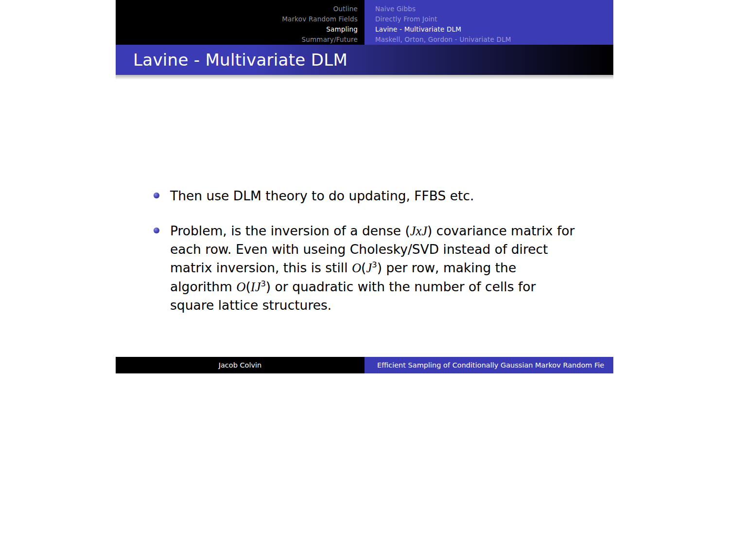Outline
Markov Random Fields
Sampling
Summary/Future
Naive Gibbs
Directly From Joint
Lavine - Multivariate DLM
Maskell, Orton, Gordon - Univariate DLM
Lavine - Multivariate DLM
Then use DLM theory to do updating, FFBS etc.
Problem, is the inversion of a dense (JxJ) covariance matrix for each row. Even with useing Cholesky/SVD instead of direct matrix inversion, this is still O(J3) per row, making the algorithm O(IJ3) or quadratic with the number of cells for square lattice structures.
Jacob Colvin
Efficient Sampling of Conditionally Gaussian Markov Random Fie